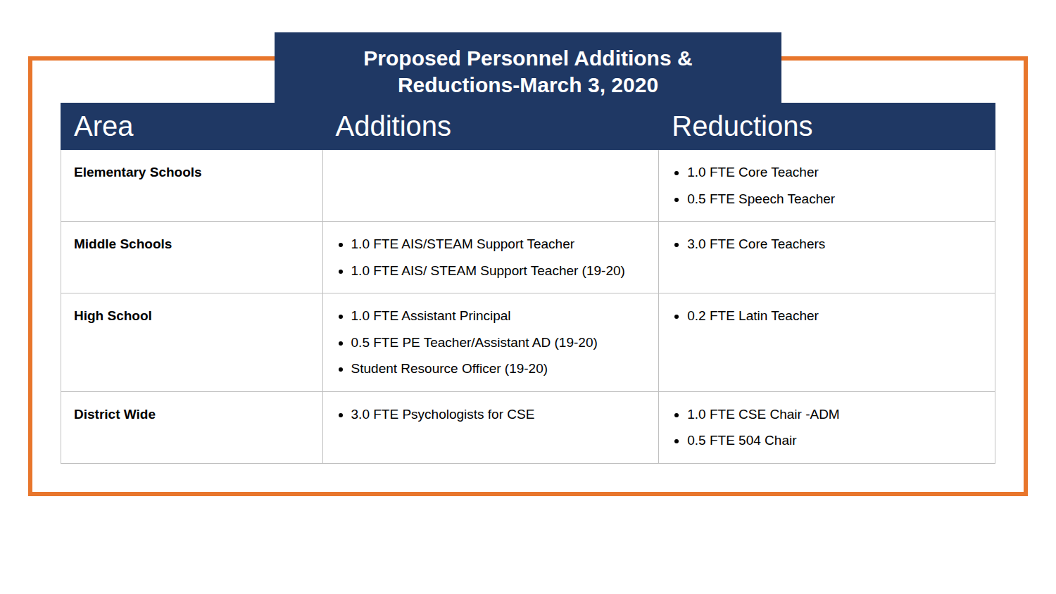Proposed Personnel Additions &
Reductions-March 3, 2020
| Area | Additions | Reductions |
| --- | --- | --- |
| Elementary Schools | | 1.0 FTE Core Teacher 0.5 FTE Speech Teacher |
| Middle Schools | 1.0 FTE AIS/STEAM Support Teacher 1.0 FTE AIS/ STEAM Support Teacher (19-20) | 3.0 FTE Core Teachers |
| High School | 1.0 FTE Assistant Principal 0.5 FTE PE Teacher/Assistant AD (19-20) Student Resource Officer (19-20) | 0.2 FTE Latin Teacher |
| District Wide | 3.0 FTE Psychologists for CSE | 1.0 FTE CSE Chair -ADM 0.5 FTE 504 Chair |